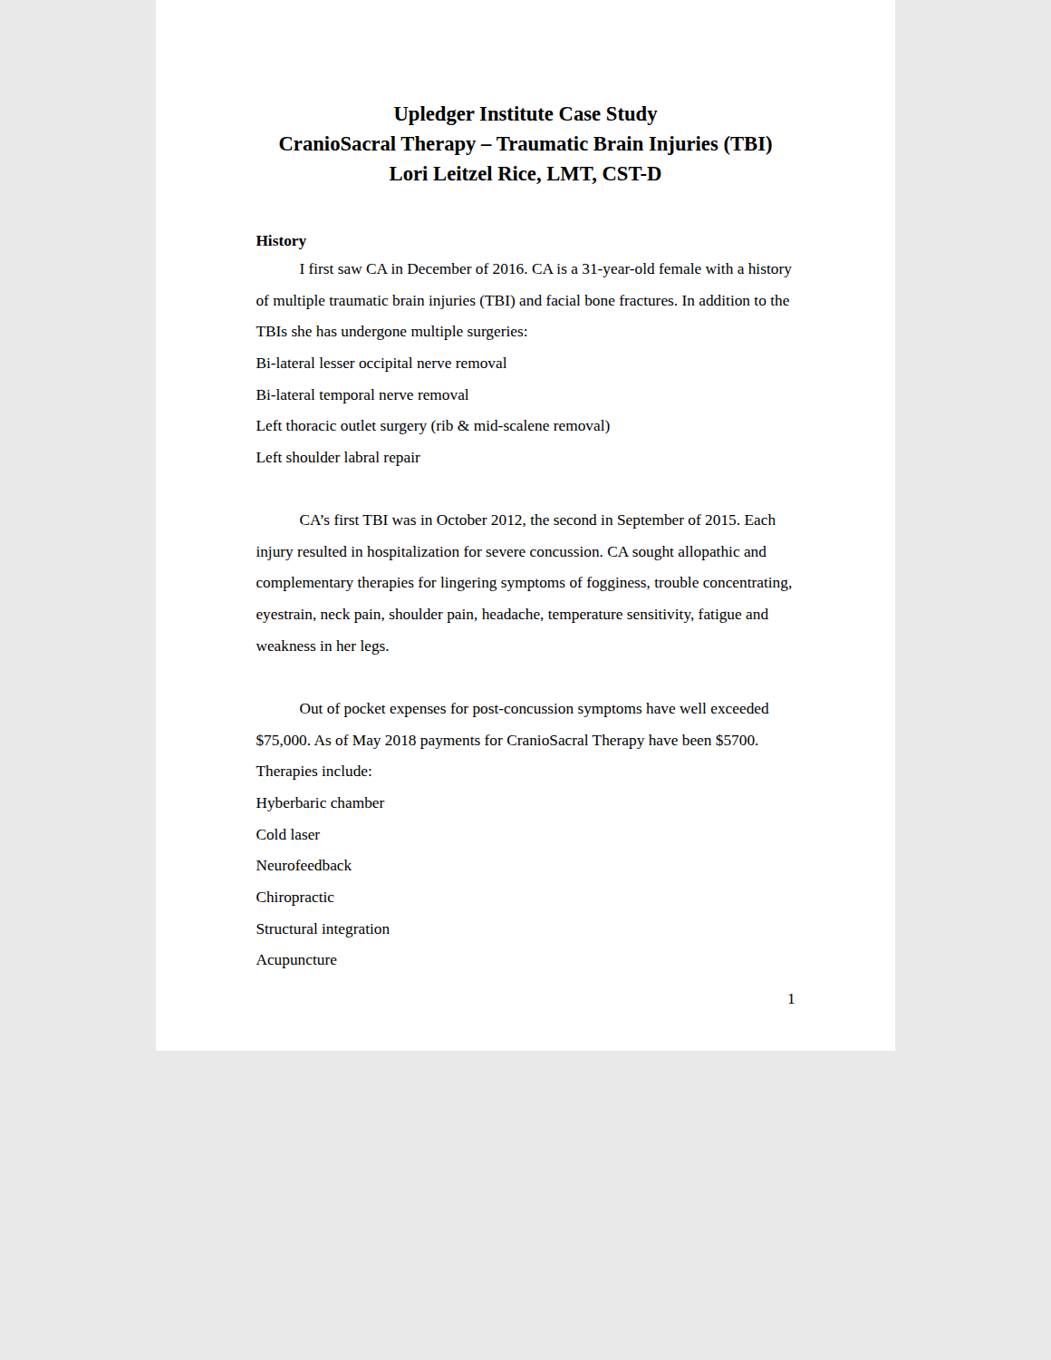Upledger Institute Case Study
CranioSacral Therapy – Traumatic Brain Injuries (TBI)
Lori Leitzel Rice, LMT, CST-D
History
I first saw CA in December of 2016. CA is a 31-year-old female with a history of multiple traumatic brain injuries (TBI) and facial bone fractures. In addition to the TBIs she has undergone multiple surgeries:
Bi-lateral lesser occipital nerve removal
Bi-lateral temporal nerve removal
Left thoracic outlet surgery (rib & mid-scalene removal)
Left shoulder labral repair
CA’s first TBI was in October 2012, the second in September of 2015. Each injury resulted in hospitalization for severe concussion. CA sought allopathic and complementary therapies for lingering symptoms of fogginess, trouble concentrating, eyestrain, neck pain, shoulder pain, headache, temperature sensitivity, fatigue and weakness in her legs.
Out of pocket expenses for post-concussion symptoms have well exceeded $75,000. As of May 2018 payments for CranioSacral Therapy have been $5700. Therapies include:
Hyberbaric chamber
Cold laser
Neurofeedback
Chiropractic
Structural integration
Acupuncture
1